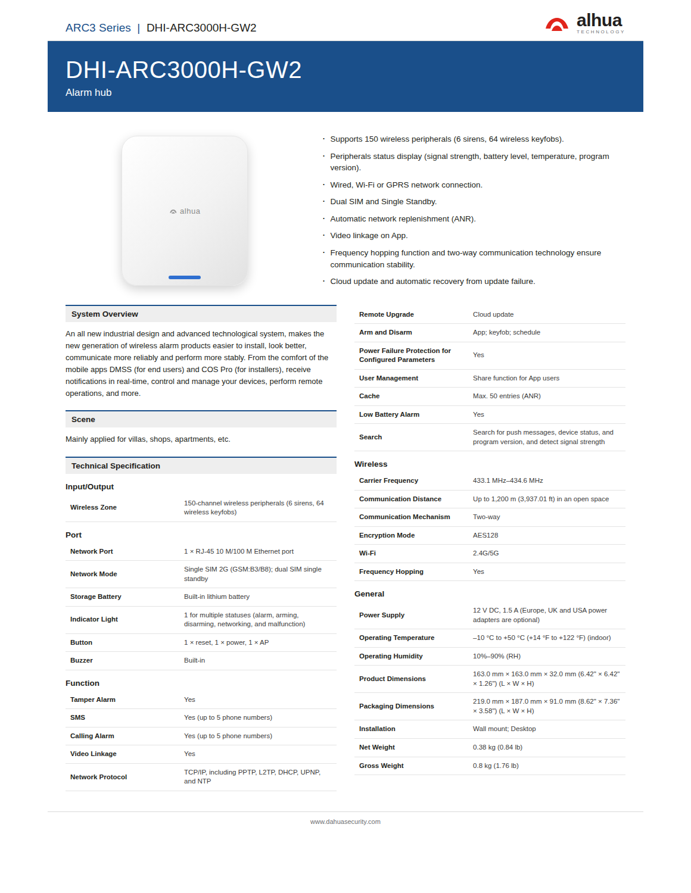ARC3 Series | DHI-ARC3000H-GW2
alhua
TECHNOLOGY
DHI-ARC3000H-GW2
Alarm hub
alhua
Supports 150 wireless peripherals (6 sirens, 64 wireless keyfobs).
Peripherals status display (signal strength, battery level, temperature, program version).
Wired, Wi-Fi or GPRS network connection.
Dual SIM and Single Standby.
Automatic network replenishment (ANR).
Video linkage on App.
Frequency hopping function and two-way communication technology ensure communication stability.
Cloud update and automatic recovery from update failure.
System Overview
An all new industrial design and advanced technological system, makes the new generation of wireless alarm products easier to install, look better, communicate more reliably and perform more stably. From the comfort of the mobile apps DMSS (for end users) and COS Pro (for installers), receive notifications in real-time, control and manage your devices, perform remote operations, and more.
Scene
Mainly applied for villas, shops, apartments, etc.
Technical Specification
Input/Output
| Wireless Zone | 150-channel wireless peripherals (6 sirens, 64 wireless keyfobs) |
Port
| Network Port | 1 × RJ-45 10 M/100 M Ethernet port |
| Network Mode | Single SIM 2G (GSM:B3/B8); dual SIM single standby |
| Storage Battery | Built-in lithium battery |
| Indicator Light | 1 for multiple statuses (alarm, arming, disarming, networking, and malfunction) |
| Button | 1 × reset, 1 × power, 1 × AP |
| Buzzer | Built-in |
Function
| Tamper Alarm | Yes |
| SMS | Yes (up to 5 phone numbers) |
| Calling Alarm | Yes (up to 5 phone numbers) |
| Video Linkage | Yes |
| Network Protocol | TCP/IP, including PPTP, L2TP, DHCP, UPNP, and NTP |
| Remote Upgrade | Cloud update |
| Arm and Disarm | App; keyfob; schedule |
| Power Failure Protection for Configured Parameters | Yes |
| User Management | Share function for App users |
| Cache | Max. 50 entries (ANR) |
| Low Battery Alarm | Yes |
| Search | Search for push messages, device status, and program version, and detect signal strength |
Wireless
| Carrier Frequency | 433.1 MHz–434.6 MHz |
| Communication Distance | Up to 1,200 m (3,937.01 ft) in an open space |
| Communication Mechanism | Two-way |
| Encryption Mode | AES128 |
| Wi-Fi | 2.4G/5G |
| Frequency Hopping | Yes |
General
| Power Supply | 12 V DC, 1.5 A (Europe, UK and USA power adapters are optional) |
| Operating Temperature | –10 °C to +50 °C (+14 °F to +122 °F) (indoor) |
| Operating Humidity | 10%–90% (RH) |
| Product Dimensions | 163.0 mm × 163.0 mm × 32.0 mm (6.42" × 6.42" × 1.26") (L × W × H) |
| Packaging Dimensions | 219.0 mm × 187.0 mm × 91.0 mm (8.62" × 7.36" × 3.58") (L × W × H) |
| Installation | Wall mount; Desktop |
| Net Weight | 0.38 kg (0.84 lb) |
| Gross Weight | 0.8 kg (1.76 lb) |
www.dahuasecurity.com